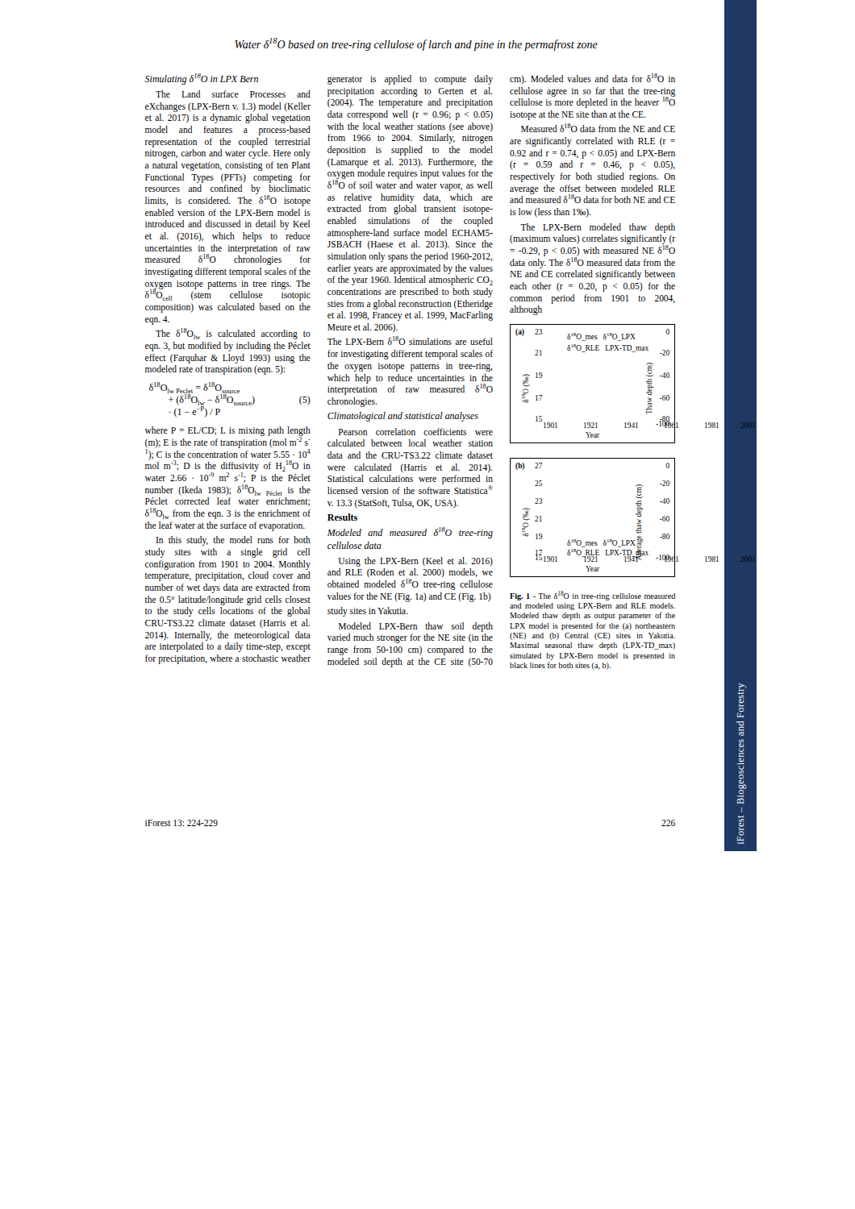iForest – Biogeosciences and Forestry
Water δ18O based on tree-ring cellulose of larch and pine in the permafrost zone
Simulating δ18O in LPX Bern
The Land surface Processes and eXchanges (LPX-Bern v. 1.3) model (Keller et al. 2017) is a dynamic global vegetation model and features a process-based representation of the coupled terrestrial nitrogen, carbon and water cycle. Here only a natural vegetation, consisting of ten Plant Functional Types (PFTs) competing for resources and confined by bioclimatic limits, is considered. The δ18O isotope enabled version of the LPX-Bern model is introduced and discussed in detail by Keel et al. (2016), which helps to reduce uncertainties in the interpretation of raw measured δ18O chronologies for investigating different temporal scales of the oxygen isotope patterns in tree rings. The δ18Ocell (stem cellulose isotopic composition) was calculated based on the eqn. 4.
The δ18Olw is calculated according to eqn. 3, but modified by including the Péclet effect (Farquhar & Lloyd 1993) using the modeled rate of transpiration (eqn. 5):
δ18Olw Peclet = δ18Osource
+ (δ18Olw − δ18Osource)
· (1 − e−P) / P
(5)
where P = EL/CD; L is mixing path length (m); E is the rate of transpiration (mol m-2 s-1); C is the concentration of water 5.55 · 104 mol m-3; D is the diffusivity of H218O in water 2.66 · 10-9 m2 s-1; P is the Péclet number (Ikeda 1983); δ18Olw Péclet is the Péclet corrected leaf water enrichment; δ18Olw from the eqn. 3 is the enrichment of the leaf water at the surface of evaporation.
In this study, the model runs for both study sites with a single grid cell configuration from 1901 to 2004. Monthly temperature, precipitation, cloud cover and number of wet days data are extracted from the 0.5° latitude/longitude grid cells closest to the study cells locations of the global CRU-TS3.22 climate dataset (Harris et al. 2014). Internally, the meteorological data are interpolated to a daily time-step, except for precipitation, where a stochastic weather generator is applied to compute daily precipitation according to Gerten et al. (2004). The temperature and precipitation data correspond well (r = 0.96; p < 0.05) with the local weather stations (see above) from 1966 to 2004. Similarly, nitrogen deposition is supplied to the model (Lamarque et al. 2013). Furthermore, the oxygen module requires input values for the δ18O of soil water and water vapor, as well as relative humidity data, which are extracted from global transient isotope-enabled simulations of the coupled atmosphere-land surface model ECHAM5-JSBACH (Haese et al. 2013). Since the simulation only spans the period 1960-2012, earlier years are approximated by the values of the year 1960. Identical atmospheric CO2 concentrations are prescribed to both study sties from a global reconstruction (Etheridge et al. 1998, Francey et al. 1999, MacFarling Meure et al. 2006).
The LPX-Bern δ18O simulations are useful for investigating different temporal scales of the oxygen isotope patterns in tree-ring, which help to reduce uncertainties in the interpretation of raw measured δ18O chronologies.
Climatological and statistical analyses
Pearson correlation coefficients were calculated between local weather station data and the CRU-TS3.22 climate dataset were calculated (Harris et al. 2014). Statistical calculations were performed in licensed version of the software Statistica® v. 13.3 (StatSoft, Tulsa, OK, USA).
Results
Modeled and measured δ18O tree-ring cellulose data
Using the LPX-Bern (Keel et al. 2016) and RLE (Roden et al. 2000) models, we obtained modeled δ18O tree-ring cellulose values for the NE (Fig. 1a) and CE (Fig. 1b)
study sites in Yakutia.
Modeled LPX-Bern thaw soil depth varied much stronger for the NE site (in the range from 50-100 cm) compared to the modeled soil depth at the CE site (50-70 cm). Modeled values and data for δ18O in cellulose agree in so far that the tree-ring cellulose is more depleted in the heaver 18O isotope at the NE site than at the CE.
Measured δ18O data from the NE and CE are significantly correlated with RLE (r = 0.92 and r = 0.74, p < 0.05) and LPX-Bern (r = 0.59 and r = 0.46, p < 0.05), respectively for both studied regions. On average the offset between modeled RLE and measured δ18O data for both NE and CE is low (less than 1‰).
The LPX-Bern modeled thaw depth (maximum values) correlates significantly (r = -0.29, p < 0.05) with measured NE δ18O data only. The δ18O measured data from the NE and CE correlated significantly between each other (r = 0.20, p < 0.05) for the common period from 1901 to 2004, although
(a)
23
0
21
-20
19
-40
17
-60
15
-80
-100
δ18O_mes δ18O_LPX
δ18O_RLE LPX-TD_max
Year
δ18O (‰)
Thaw depth (cm)
1901
1921
1941
1961
1981
2001
(b)
27
0
25
-20
23
-40
21
-60
19
-80
17
15
-100
δ18O_mes δ18O_LPX
δ18O_RLE LPX-TD_max
Year
δ18O (‰)
Average thaw depth (cm)
1901
1921
1941
1961
1981
2001
Fig. 1 - The δ18O in tree-ring cellulose measured and modeled using LPX-Bern and RLE models. Modeled thaw depth as output parameter of the LPX model is presented for the (a) northeastern (NE) and (b) Central (CE) sites in Yakutia. Maximal seasonal thaw depth (LPX-TD_max) simulated by LPX-Bern model is presented in black lines for both sites (a, b).
iForest 13: 224-229
226